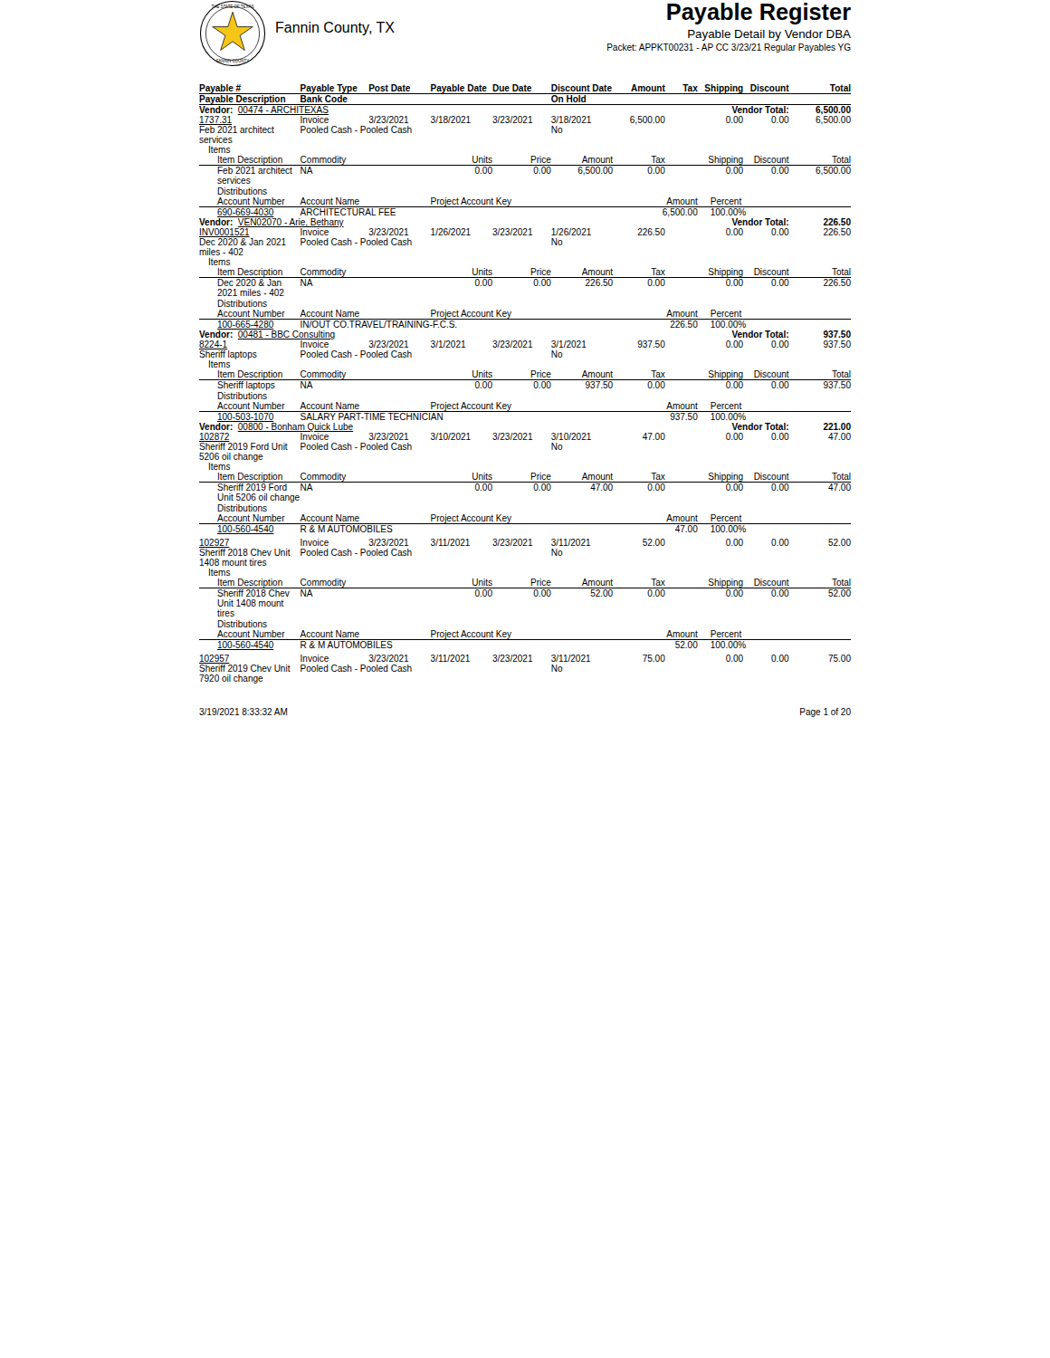THE STATE OF TEXAS FANNIN COUNTY
Fannin County, TX
Payable Register
Payable Detail by Vendor DBA
Packet: APPKT00231 - AP CC 3/23/21 Regular Payables YG
| Payable # | Payable Type | Post Date | Payable Date | Due Date | Discount Date | Amount | Tax | Shipping | Discount | Total |
| Payable Description | Bank Code | On Hold |
| Vendor: 00474 - ARCHITEXAS | Vendor Total: | 6,500.00 |
| 1737.31 | Invoice | 3/23/2021 | 3/18/2021 | 3/23/2021 | 3/18/2021 | 6,500.00 | | 0.00 | 0.00 | 6,500.00 |
| Feb 2021 architect services | Pooled Cash - Pooled Cash | No |
| Items |
| Item Description | Commodity | Units | Price | Amount | Tax | Shipping | Discount | Total |
| Feb 2021 architect services | NA | 0.00 | 0.00 | 6,500.00 | 0.00 | 0.00 | 0.00 | 6,500.00 |
| Distributions |
| Account Number | Account Name | Project Account Key | Amount | Percent |
| 690-669-4030 | ARCHITECTURAL FEE | | 6,500.00 | 100.00% |
| Vendor: VEN02070 - Arie, Bethany | Vendor Total: | 226.50 |
| INV0001521 | Invoice | 3/23/2021 | 1/26/2021 | 3/23/2021 | 1/26/2021 | 226.50 | | 0.00 | 0.00 | 226.50 |
| Dec 2020 & Jan 2021 miles - 402 | Pooled Cash - Pooled Cash | No |
| Items |
| Item Description | Commodity | Units | Price | Amount | Tax | Shipping | Discount | Total |
| Dec 2020 & Jan 2021 miles - 402 | NA | 0.00 | 0.00 | 226.50 | 0.00 | 0.00 | 0.00 | 226.50 |
| Distributions |
| Account Number | Account Name | Project Account Key | Amount | Percent |
| 100-665-4280 | IN/OUT CO.TRAVEL/TRAINING-F.C.S. | | 226.50 | 100.00% |
| Vendor: 00481 - BBC Consulting | Vendor Total: | 937.50 |
| 8224-1 | Invoice | 3/23/2021 | 3/1/2021 | 3/23/2021 | 3/1/2021 | 937.50 | | 0.00 | 0.00 | 937.50 |
| Sheriff laptops | Pooled Cash - Pooled Cash | No |
| Items |
| Item Description | Commodity | Units | Price | Amount | Tax | Shipping | Discount | Total |
| Sheriff laptops | NA | 0.00 | 0.00 | 937.50 | 0.00 | 0.00 | 0.00 | 937.50 |
| Distributions |
| Account Number | Account Name | Project Account Key | Amount | Percent |
| 100-503-1070 | SALARY PART-TIME TECHNICIAN | | 937.50 | 100.00% |
| Vendor: 00800 - Bonham Quick Lube | Vendor Total: | 221.00 |
| 102872 | Invoice | 3/23/2021 | 3/10/2021 | 3/23/2021 | 3/10/2021 | 47.00 | | 0.00 | 0.00 | 47.00 |
| Sheriff 2019 Ford Unit 5206 oil change | Pooled Cash - Pooled Cash | No |
| Items |
| Item Description | Commodity | Units | Price | Amount | Tax | Shipping | Discount | Total |
| Sheriff 2019 Ford Unit 5206 oil change | NA | 0.00 | 0.00 | 47.00 | 0.00 | 0.00 | 0.00 | 47.00 |
| Distributions |
| Account Number | Account Name | Project Account Key | Amount | Percent |
| 100-560-4540 | R & M AUTOMOBILES | | 47.00 | 100.00% |
| 102927 | Invoice | 3/23/2021 | 3/11/2021 | 3/23/2021 | 3/11/2021 | 52.00 | | 0.00 | 0.00 | 52.00 |
| Sheriff 2018 Chev Unit 1408 mount tires | Pooled Cash - Pooled Cash | No |
| Items |
| Item Description | Commodity | Units | Price | Amount | Tax | Shipping | Discount | Total |
| Sheriff 2018 Chev Unit 1408 mount tires | NA | 0.00 | 0.00 | 52.00 | 0.00 | 0.00 | 0.00 | 52.00 |
| Distributions |
| Account Number | Account Name | Project Account Key | Amount | Percent |
| 100-560-4540 | R & M AUTOMOBILES | | 52.00 | 100.00% |
| 102957 | Invoice | 3/23/2021 | 3/11/2021 | 3/23/2021 | 3/11/2021 | 75.00 | | 0.00 | 0.00 | 75.00 |
| Sheriff 2019 Chev Unit 7920 oil change | Pooled Cash - Pooled Cash | No |
3/19/2021 8:33:32 AM
Page 1 of 20